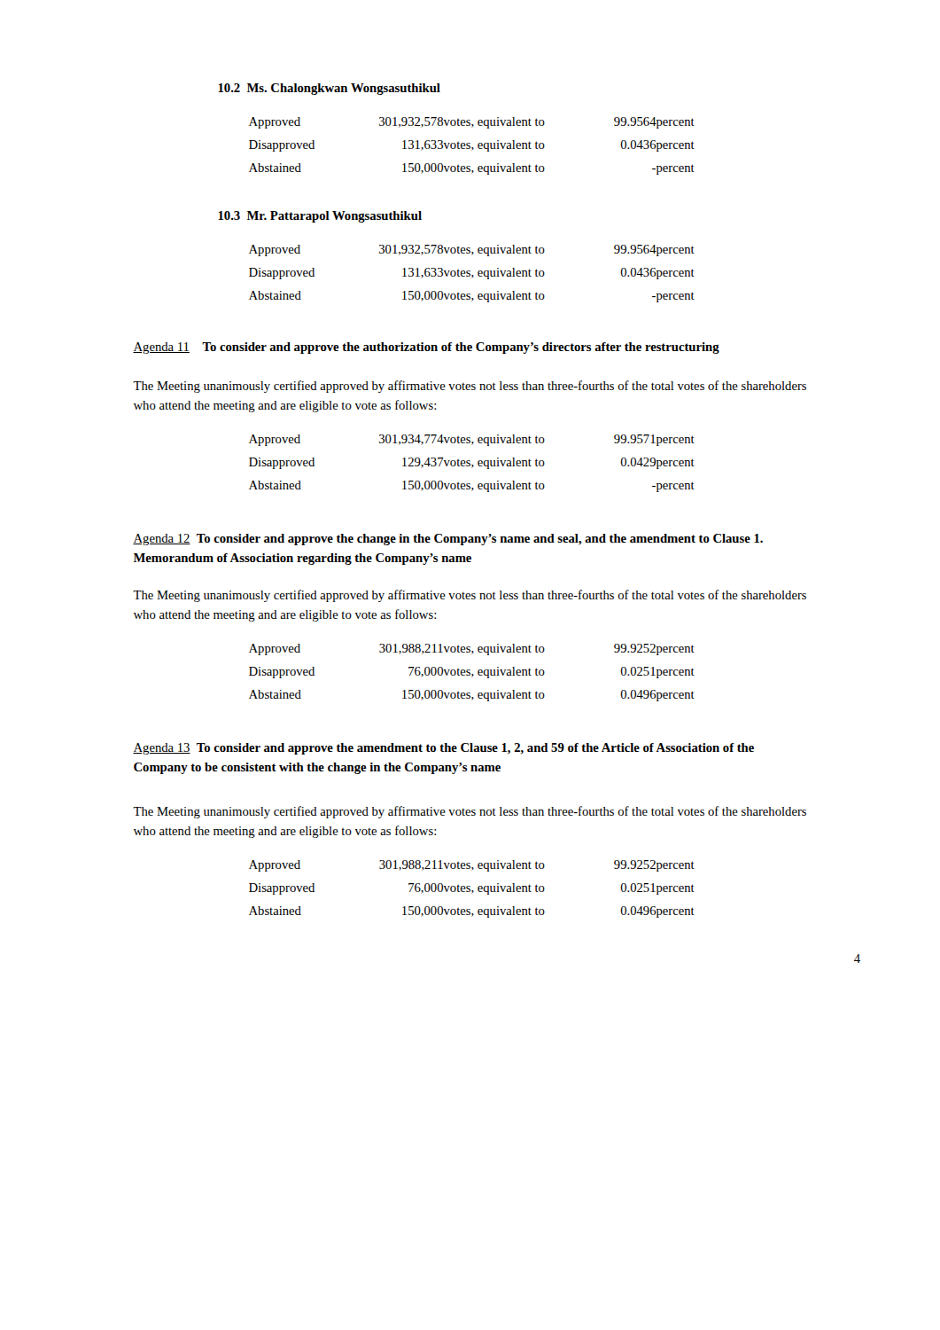10.2 Ms. Chalongkwan Wongsasuthikul
| Approved | 301,932,578 | votes, equivalent to | 99.9564 | percent |
| Disapproved | 131,633 | votes, equivalent to | 0.0436 | percent |
| Abstained | 150,000 | votes, equivalent to | - | percent |
10.3 Mr. Pattarapol Wongsasuthikul
| Approved | 301,932,578 | votes, equivalent to | 99.9564 | percent |
| Disapproved | 131,633 | votes, equivalent to | 0.0436 | percent |
| Abstained | 150,000 | votes, equivalent to | - | percent |
Agenda 11 To consider and approve the authorization of the Company’s directors after the restructuring
The Meeting unanimously certified approved by affirmative votes not less than three‑fourths of the total votes of the shareholders who attend the meeting and are eligible to vote as follows:
| Approved | 301,934,774 | votes, equivalent to | 99.9571 | percent |
| Disapproved | 129,437 | votes, equivalent to | 0.0429 | percent |
| Abstained | 150,000 | votes, equivalent to | - | percent |
Agenda 12 To consider and approve the change in the Company’s name and seal, and the amendment to Clause 1. Memorandum of Association regarding the Company’s name
The Meeting unanimously certified approved by affirmative votes not less than three‑fourths of the total votes of the shareholders who attend the meeting and are eligible to vote as follows:
| Approved | 301,988,211 | votes, equivalent to | 99.9252 | percent |
| Disapproved | 76,000 | votes, equivalent to | 0.0251 | percent |
| Abstained | 150,000 | votes, equivalent to | 0.0496 | percent |
Agenda 13 To consider and approve the amendment to the Clause 1, 2, and 59 of the Article of Association of the Company to be consistent with the change in the Company’s name
The Meeting unanimously certified approved by affirmative votes not less than three‑fourths of the total votes of the shareholders who attend the meeting and are eligible to vote as follows:
| Approved | 301,988,211 | votes, equivalent to | 99.9252 | percent |
| Disapproved | 76,000 | votes, equivalent to | 0.0251 | percent |
| Abstained | 150,000 | votes, equivalent to | 0.0496 | percent |
4